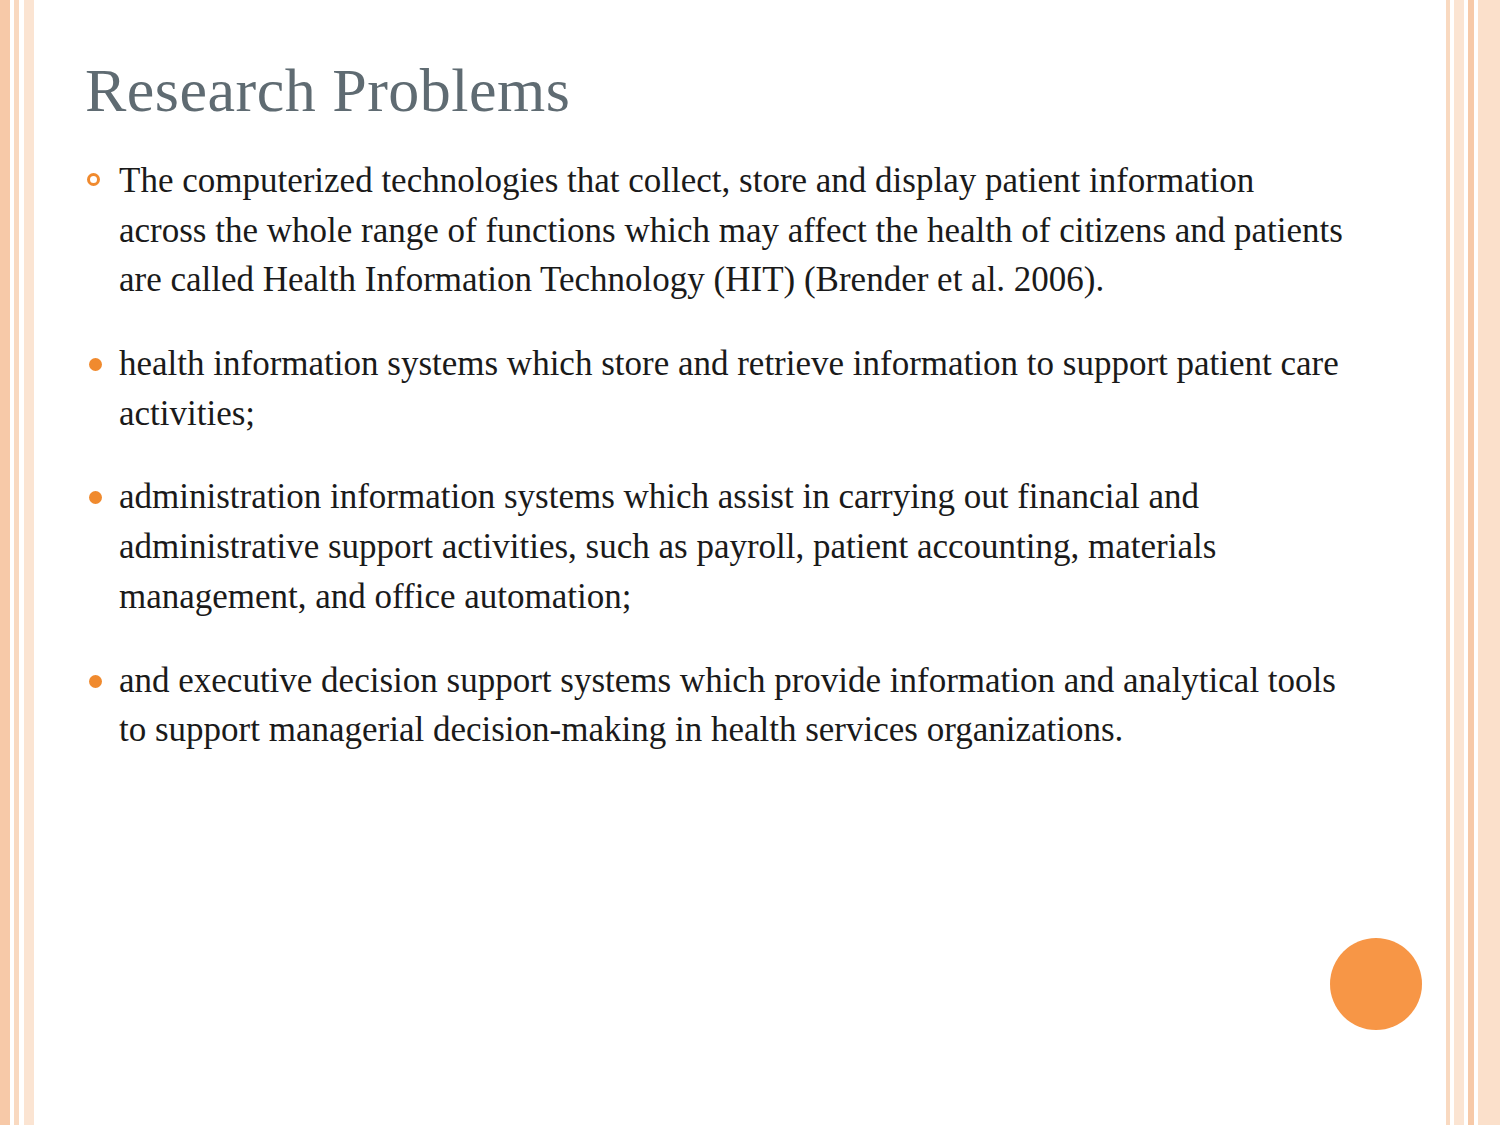Research Problems
The computerized technologies that collect, store and display patient information across the whole range of functions which may affect the health of citizens and patients are called Health Information Technology (HIT) (Brender et al. 2006).
health information systems which store and retrieve information to support patient care activities;
administration information systems which assist in carrying out financial and administrative support activities, such as payroll, patient accounting, materials management, and office automation;
and executive decision support systems which provide information and analytical tools to support managerial decision-making in health services organizations.